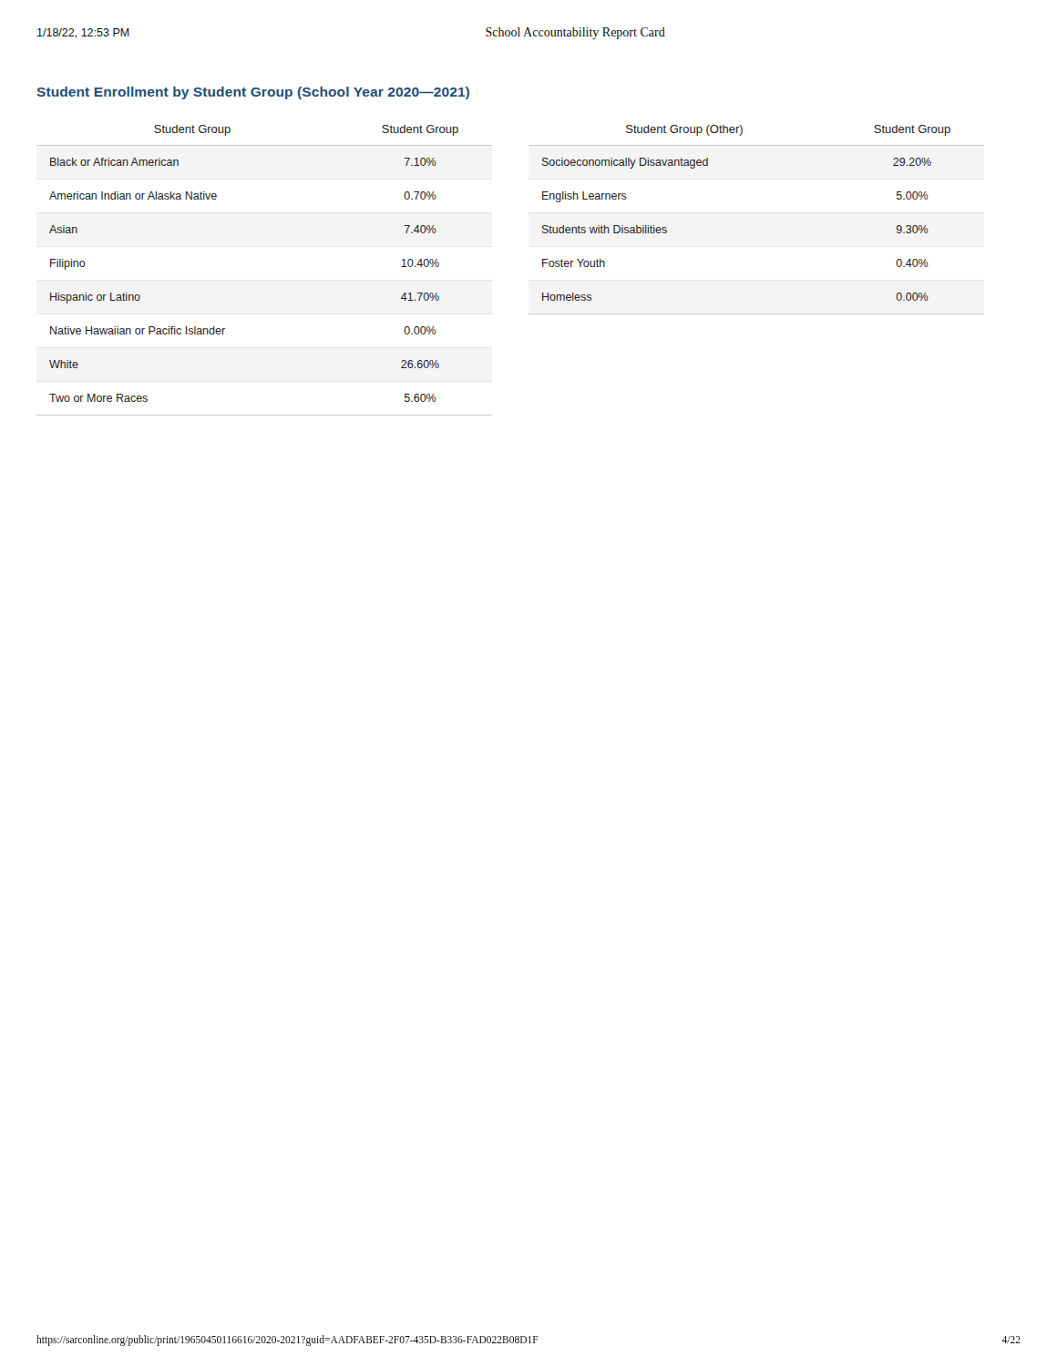1/18/22, 12:53 PM
School Accountability Report Card
Student Enrollment by Student Group (School Year 2020—2021)
| Student Group | Student Group |
| --- | --- |
| Black or African American | 7.10% |
| American Indian or Alaska Native | 0.70% |
| Asian | 7.40% |
| Filipino | 10.40% |
| Hispanic or Latino | 41.70% |
| Native Hawaiian or Pacific Islander | 0.00% |
| White | 26.60% |
| Two or More Races | 5.60% |
| Student Group (Other) | Student Group |
| --- | --- |
| Socioeconomically Disavantaged | 29.20% |
| English Learners | 5.00% |
| Students with Disabilities | 9.30% |
| Foster Youth | 0.40% |
| Homeless | 0.00% |
https://sarconline.org/public/print/19650450116616/2020-2021?guid=AADFABEF-2F07-435D-B336-FAD022B08D1F
4/22